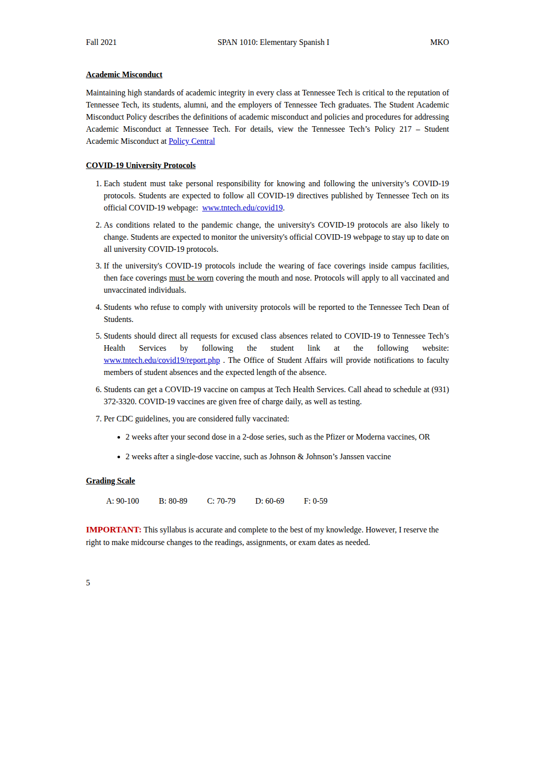Fall 2021
SPAN 1010: Elementary Spanish I
MKO
Academic Misconduct
Maintaining high standards of academic integrity in every class at Tennessee Tech is critical to the reputation of Tennessee Tech, its students, alumni, and the employers of Tennessee Tech graduates. The Student Academic Misconduct Policy describes the definitions of academic misconduct and policies and procedures for addressing Academic Misconduct at Tennessee Tech. For details, view the Tennessee Tech’s Policy 217 – Student Academic Misconduct at Policy Central
COVID-19 University Protocols
Each student must take personal responsibility for knowing and following the university’s COVID-19 protocols. Students are expected to follow all COVID-19 directives published by Tennessee Tech on its official COVID-19 webpage: www.tntech.edu/covid19.
As conditions related to the pandemic change, the university's COVID-19 protocols are also likely to change. Students are expected to monitor the university's official COVID-19 webpage to stay up to date on all university COVID-19 protocols.
If the university's COVID-19 protocols include the wearing of face coverings inside campus facilities, then face coverings must be worn covering the mouth and nose. Protocols will apply to all vaccinated and unvaccinated individuals.
Students who refuse to comply with university protocols will be reported to the Tennessee Tech Dean of Students.
Students should direct all requests for excused class absences related to COVID-19 to Tennessee Tech’s Health Services by following the student link at the following website: www.tntech.edu/covid19/report.php . The Office of Student Affairs will provide notifications to faculty members of student absences and the expected length of the absence.
Students can get a COVID-19 vaccine on campus at Tech Health Services. Call ahead to schedule at (931) 372-3320. COVID-19 vaccines are given free of charge daily, as well as testing.
Per CDC guidelines, you are considered fully vaccinated:
2 weeks after your second dose in a 2-dose series, such as the Pfizer or Moderna vaccines, OR
2 weeks after a single-dose vaccine, such as Johnson & Johnson’s Janssen vaccine
Grading Scale
A: 90-100 B: 80-89 C: 70-79 D: 60-69 F: 0-59
IMPORTANT: This syllabus is accurate and complete to the best of my knowledge. However, I reserve the right to make midcourse changes to the readings, assignments, or exam dates as needed.
5